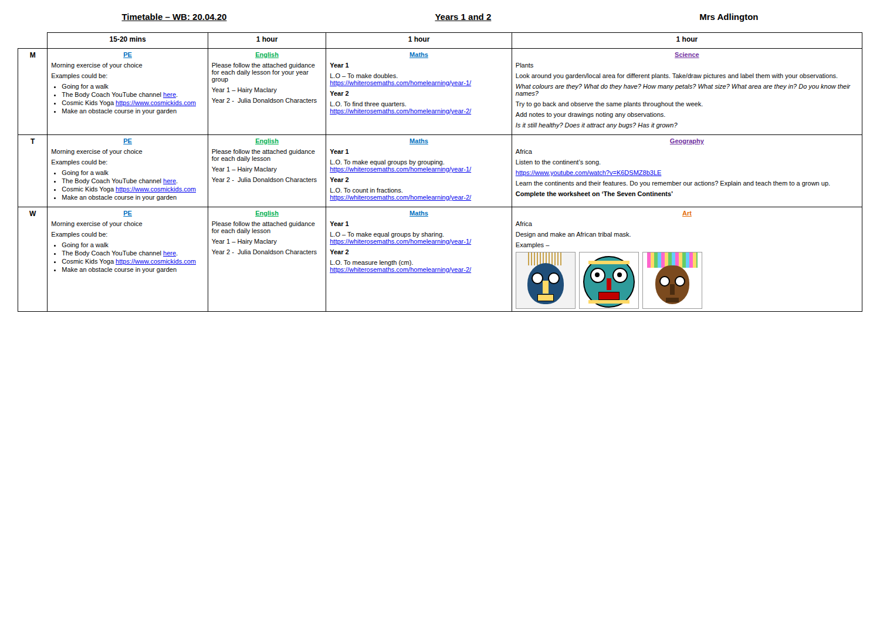Timetable – WB: 20.04.20 Years 1 and 2 Mrs Adlington
| | 15-20 mins | 1 hour | 1 hour | 1 hour |
| --- | --- | --- | --- | --- |
| M | PE Morning exercise of your choice Examples could be: Going for a walk The Body Coach YouTube channel here . Cosmic Kids Yoga https://www.cosmickids.com Make an obstacle course in your garden | English Please follow the attached guidance for each daily lesson for your year group Year 1 – Hairy Maclary Year 2 - Julia Donaldson Characters | Maths Year 1 L.O – To make doubles. https://whiterosemaths.com/homelearning/year-1/ Year 2 L.O. To find three quarters. https://whiterosemaths.com/homelearning/year-2/ | Science Plants Look around you garden/local area for different plants. Take/draw pictures and label them with your observations. What colours are they? What do they have? How many petals? What size? What area are they in? Do you know their names? Try to go back and observe the same plants throughout the week. Add notes to your drawings noting any observations. Is it still healthy? Does it attract any bugs? Has it grown? |
| T | PE Morning exercise of your choice Examples could be: Going for a walk The Body Coach YouTube channel here . Cosmic Kids Yoga https://www.cosmickids.com Make an obstacle course in your garden | English Please follow the attached guidance for each daily lesson Year 1 – Hairy Maclary Year 2 - Julia Donaldson Characters | Maths Year 1 L.O. To make equal groups by grouping. https://whiterosemaths.com/homelearning/year-1/ Year 2 L.O. To count in fractions. https://whiterosemaths.com/homelearning/year-2/ | Geography Africa Listen to the continent’s song. https://www.youtube.com/watch?v=K6DSMZ8b3LE Learn the continents and their features. Do you remember our actions? Explain and teach them to a grown up. Complete the worksheet on ‘The Seven Continents’ |
| W | PE Morning exercise of your choice Examples could be: Going for a walk The Body Coach YouTube channel here . Cosmic Kids Yoga https://www.cosmickids.com Make an obstacle course in your garden | English Please follow the attached guidance for each daily lesson Year 1 – Hairy Maclary Year 2 - Julia Donaldson Characters | Maths Year 1 L.O – To make equal groups by sharing. https://whiterosemaths.com/homelearning/year-1/ Year 2 L.O. To measure length (cm). https://whiterosemaths.com/homelearning/year-2/ | Art Africa Design and make an African tribal mask. Examples – |